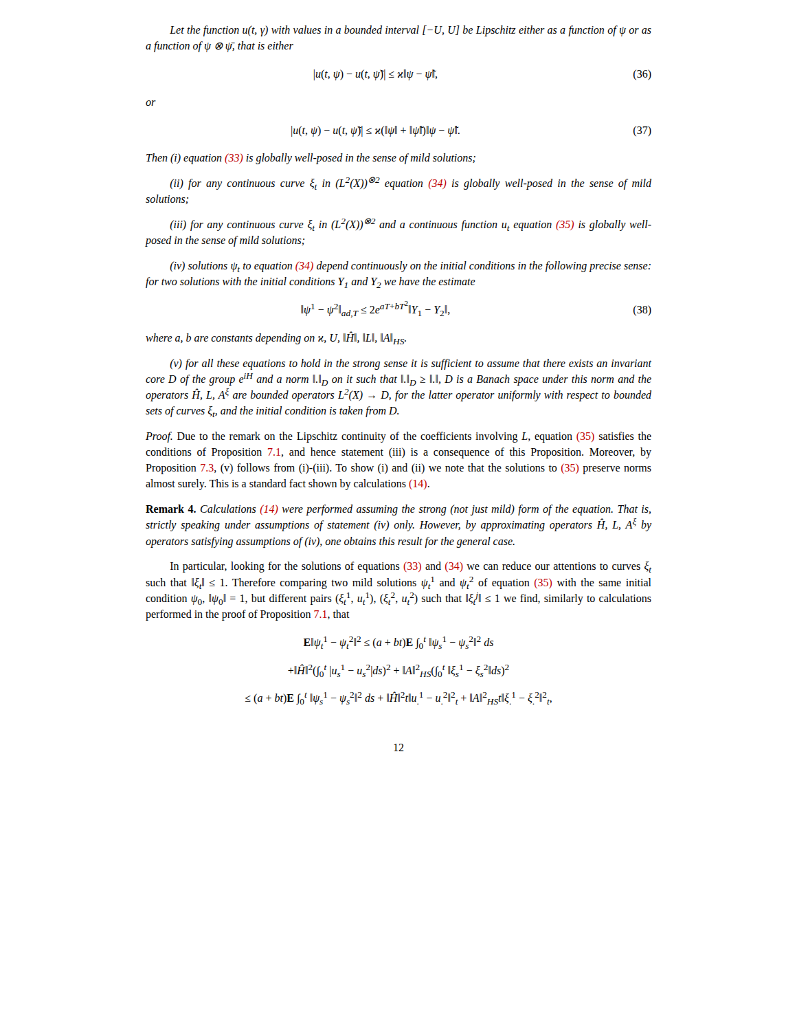Let the function u(t, γ) with values in a bounded interval [−U, U] be Lipschitz either as a function of ψ or as a function of ψ ⊗ ψ̄, that is either
|u(t, ψ) − u(t, ψ̃)| ≤ ϰ‖ψ − ψ̃‖,
(36)
or
|u(t, ψ) − u(t, ψ̃)| ≤ ϰ(‖ψ‖ + ‖ψ̃‖)‖ψ − ψ̃‖.
(37)
Then (i) equation (33) is globally well-posed in the sense of mild solutions;
(ii) for any continuous curve ξt in (L2(X))⊗2 equation (34) is globally well-posed in the sense of mild solutions;
(iii) for any continuous curve ξt in (L2(X))⊗2 and a continuous function ut equation (35) is globally well-posed in the sense of mild solutions;
(iv) solutions ψt to equation (34) depend continuously on the initial conditions in the following precise sense: for two solutions with the initial conditions Y1 and Y2 we have the estimate
‖ψ1 − ψ2‖ad,T ≤ 2eaT+bT2‖Y1 − Y2‖,
(38)
where a, b are constants depending on ϰ, U, ‖Ĥ‖, ‖L‖, ‖A‖HS.
(v) for all these equations to hold in the strong sense it is sufficient to assume that there exists an invariant core D of the group eiH and a norm ‖.‖D on it such that ‖.‖D ≥ ‖.‖, D is a Banach space under this norm and the operators Ĥ, L, Aξ are bounded operators L2(X) → D, for the latter operator uniformly with respect to bounded sets of curves ξt, and the initial condition is taken from D.
Proof. Due to the remark on the Lipschitz continuity of the coefficients involving L, equation (35) satisfies the conditions of Proposition 7.1, and hence statement (iii) is a consequence of this Proposition. Moreover, by Proposition 7.3, (v) follows from (i)-(iii). To show (i) and (ii) we note that the solutions to (35) preserve norms almost surely. This is a standard fact shown by calculations (14).
Remark 4. Calculations (14) were performed assuming the strong (not just mild) form of the equation. That is, strictly speaking under assumptions of statement (iv) only. However, by approximating operators Ĥ, L, Aξ by operators satisfying assumptions of (iv), one obtains this result for the general case.
In particular, looking for the solutions of equations (33) and (34) we can reduce our attentions to curves ξt such that ‖ξt‖ ≤ 1. Therefore comparing two mild solutions ψt1 and ψt2 of equation (35) with the same initial condition ψ0, ‖ψ0‖ = 1, but different pairs (ξt1, ut1), (ξt2, ut2) such that ‖ξtj‖ ≤ 1 we find, similarly to calculations performed in the proof of Proposition 7.1, that
E‖ψt1 − ψt2‖2 ≤ (a + bt)E ∫0t ‖ψs1 − ψs2‖2 ds
+‖Ĥ‖2(∫0t |us1 − us2|ds)2 + ‖A‖2HS(∫0t ‖ξs1 − ξs2‖ds)2
≤ (a + bt)E ∫0t ‖ψs1 − ψs2‖2 ds + ‖Ĥ‖2t‖u.1 − u.2‖2t + ‖A‖2HSt‖ξ.1 − ξ.2‖2t,
12